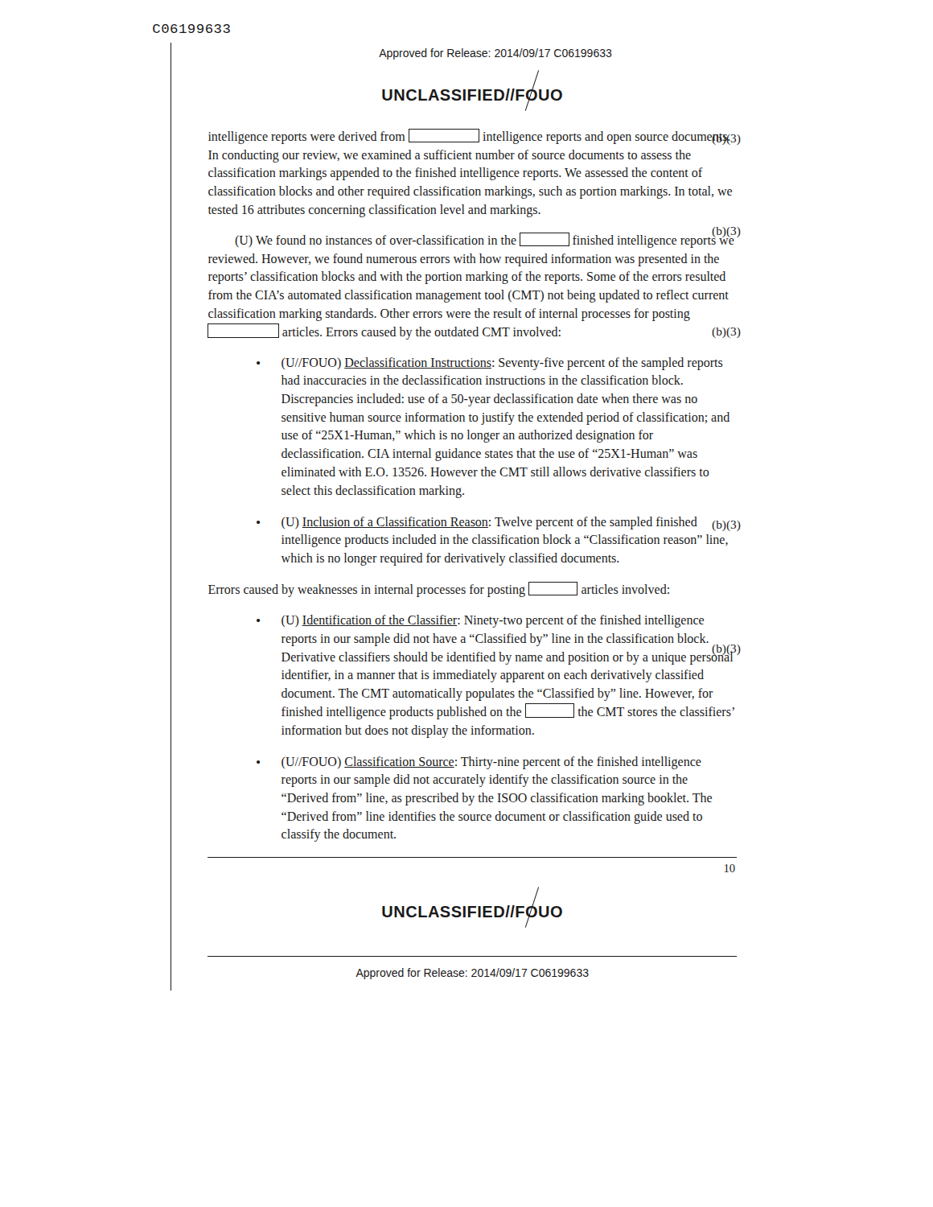C06199633
Approved for Release: 2014/09/17 C06199633
UNCLASSIFIED//FOUO
(b)(3) (b)(3) (b)(3) (b)(3) (b)(3)
intelligence reports were derived from intelligence reports and open source documents. In conducting our review, we examined a sufficient number of source documents to assess the classification markings appended to the finished intelligence reports. We assessed the content of classification blocks and other required classification markings, such as portion markings. In total, we tested 16 attributes concerning classification level and markings.
(U) We found no instances of over-classification in the finished intelligence reports we reviewed. However, we found numerous errors with how required information was presented in the reports’ classification blocks and with the portion marking of the reports. Some of the errors resulted from the CIA’s automated classification management tool (CMT) not being updated to reflect current classification marking standards. Other errors were the result of internal processes for posting articles. Errors caused by the outdated CMT involved:
(U//FOUO) Declassification Instructions: Seventy-five percent of the sampled reports had inaccuracies in the declassification instructions in the classification block. Discrepancies included: use of a 50-year declassification date when there was no sensitive human source information to justify the extended period of classification; and use of “25X1-Human,” which is no longer an authorized designation for declassification. CIA internal guidance states that the use of “25X1-Human” was eliminated with E.O. 13526. However the CMT still allows derivative classifiers to select this declassification marking.
(U) Inclusion of a Classification Reason: Twelve percent of the sampled finished intelligence products included in the classification block a “Classification reason” line, which is no longer required for derivatively classified documents.
Errors caused by weaknesses in internal processes for posting articles involved:
(U) Identification of the Classifier: Ninety-two percent of the finished intelligence reports in our sample did not have a “Classified by” line in the classification block. Derivative classifiers should be identified by name and position or by a unique personal identifier, in a manner that is immediately apparent on each derivatively classified document. The CMT automatically populates the “Classified by” line. However, for finished intelligence products published on the the CMT stores the classifiers’ information but does not display the information.
(U//FOUO) Classification Source: Thirty-nine percent of the finished intelligence reports in our sample did not accurately identify the classification source in the “Derived from” line, as prescribed by the ISOO classification marking booklet. The “Derived from” line identifies the source document or classification guide used to classify the document.
10
UNCLASSIFIED//FOUO
Approved for Release: 2014/09/17 C06199633